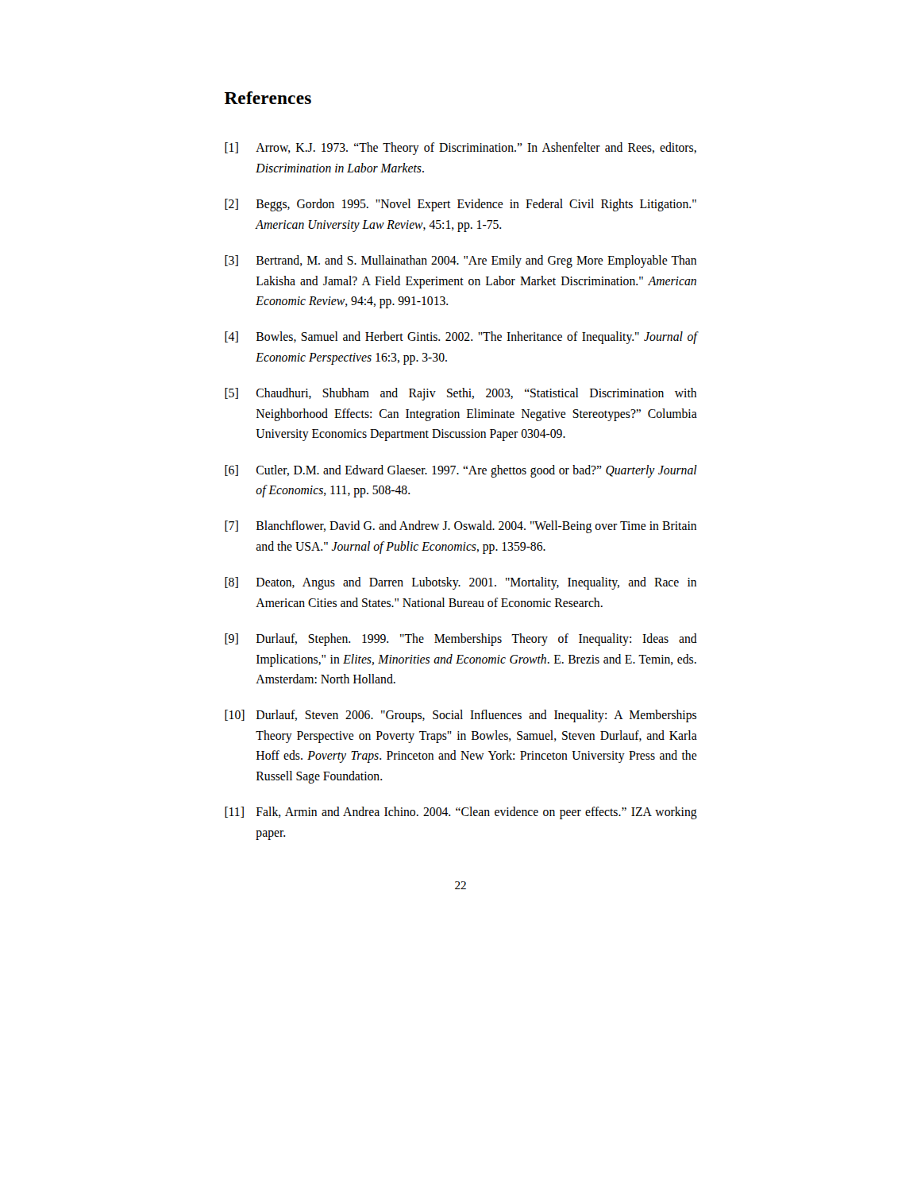References
[1] Arrow, K.J. 1973. “The Theory of Discrimination.” In Ashenfelter and Rees, editors, Discrimination in Labor Markets.
[2] Beggs, Gordon 1995. "Novel Expert Evidence in Federal Civil Rights Litigation." American University Law Review, 45:1, pp. 1-75.
[3] Bertrand, M. and S. Mullainathan 2004. "Are Emily and Greg More Employable Than Lakisha and Jamal? A Field Experiment on Labor Market Discrimination." American Economic Review, 94:4, pp. 991-1013.
[4] Bowles, Samuel and Herbert Gintis. 2002. "The Inheritance of Inequality." Journal of Economic Perspectives 16:3, pp. 3-30.
[5] Chaudhuri, Shubham and Rajiv Sethi, 2003, “Statistical Discrimination with Neighborhood Effects: Can Integration Eliminate Negative Stereotypes?” Columbia University Economics Department Discussion Paper 0304-09.
[6] Cutler, D.M. and Edward Glaeser. 1997. “Are ghettos good or bad?” Quarterly Journal of Economics, 111, pp. 508-48.
[7] Blanchflower, David G. and Andrew J. Oswald. 2004. "Well-Being over Time in Britain and the USA." Journal of Public Economics, pp. 1359-86.
[8] Deaton, Angus and Darren Lubotsky. 2001. "Mortality, Inequality, and Race in American Cities and States." National Bureau of Economic Research.
[9] Durlauf, Stephen. 1999. "The Memberships Theory of Inequality: Ideas and Implications," in Elites, Minorities and Economic Growth. E. Brezis and E. Temin, eds. Amsterdam: North Holland.
[10] Durlauf, Steven 2006. "Groups, Social Influences and Inequality: A Memberships Theory Perspective on Poverty Traps" in Bowles, Samuel, Steven Durlauf, and Karla Hoff eds. Poverty Traps. Princeton and New York: Princeton University Press and the Russell Sage Foundation.
[11] Falk, Armin and Andrea Ichino. 2004. “Clean evidence on peer effects.” IZA working paper.
22